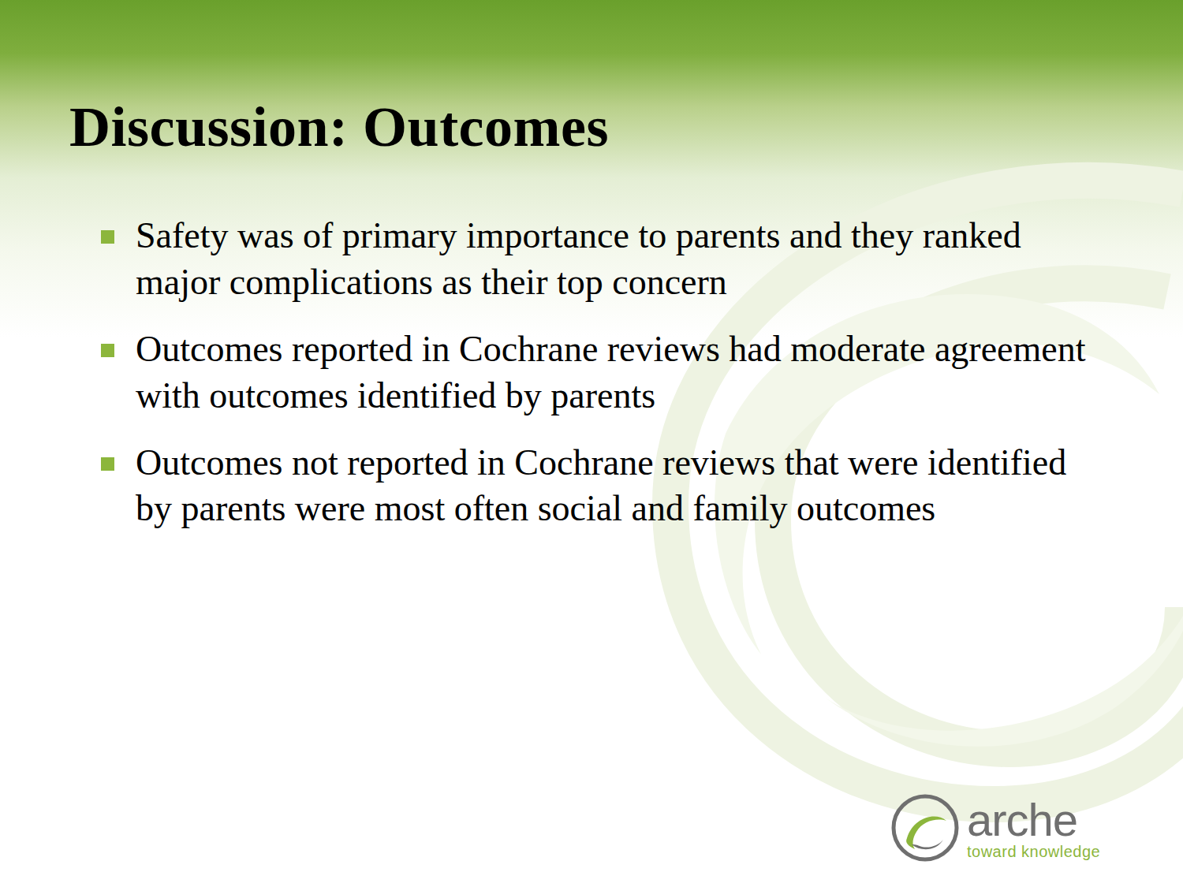Discussion: Outcomes
Safety was of primary importance to parents and they ranked major complications as their top concern
Outcomes reported in Cochrane reviews had moderate agreement with outcomes identified by parents
Outcomes not reported in Cochrane reviews that were identified by parents were most often social and family outcomes
arche
toward knowledge